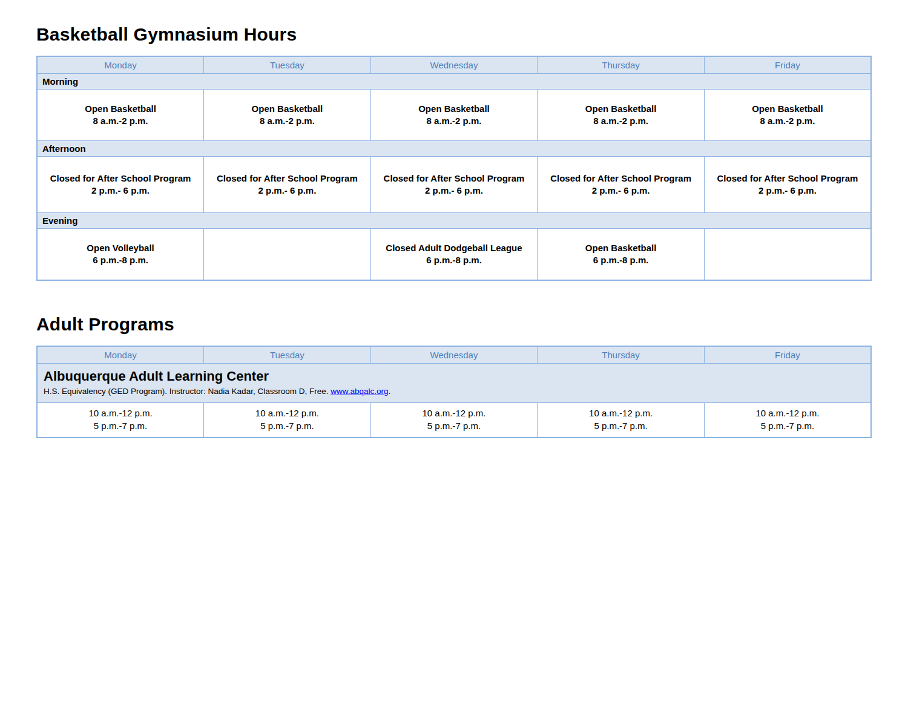Basketball Gymnasium Hours
| Monday | Tuesday | Wednesday | Thursday | Friday |
| --- | --- | --- | --- | --- |
| Morning |
| Open Basketball 8 a.m.-2 p.m. | Open Basketball 8 a.m.-2 p.m. | Open Basketball 8 a.m.-2 p.m. | Open Basketball 8 a.m.-2 p.m. | Open Basketball 8 a.m.-2 p.m. |
| Afternoon |
| Closed for After School Program 2 p.m.- 6 p.m. | Closed for After School Program 2 p.m.- 6 p.m. | Closed for After School Program 2 p.m.- 6 p.m. | Closed for After School Program 2 p.m.- 6 p.m. | Closed for After School Program 2 p.m.- 6 p.m. |
| Evening |
| Open Volleyball 6 p.m.-8 p.m. | | Closed Adult Dodgeball League 6 p.m.-8 p.m. | Open Basketball 6 p.m.-8 p.m. | |
Adult Programs
| Monday | Tuesday | Wednesday | Thursday | Friday |
| --- | --- | --- | --- | --- |
| Albuquerque Adult Learning Center H.S. Equivalency (GED Program). Instructor: Nadia Kadar, Classroom D, Free. www.abqalc.org . |
| 10 a.m.-12 p.m. 5 p.m.-7 p.m. | 10 a.m.-12 p.m. 5 p.m.-7 p.m. | 10 a.m.-12 p.m. 5 p.m.-7 p.m. | 10 a.m.-12 p.m. 5 p.m.-7 p.m. | 10 a.m.-12 p.m. 5 p.m.-7 p.m. |